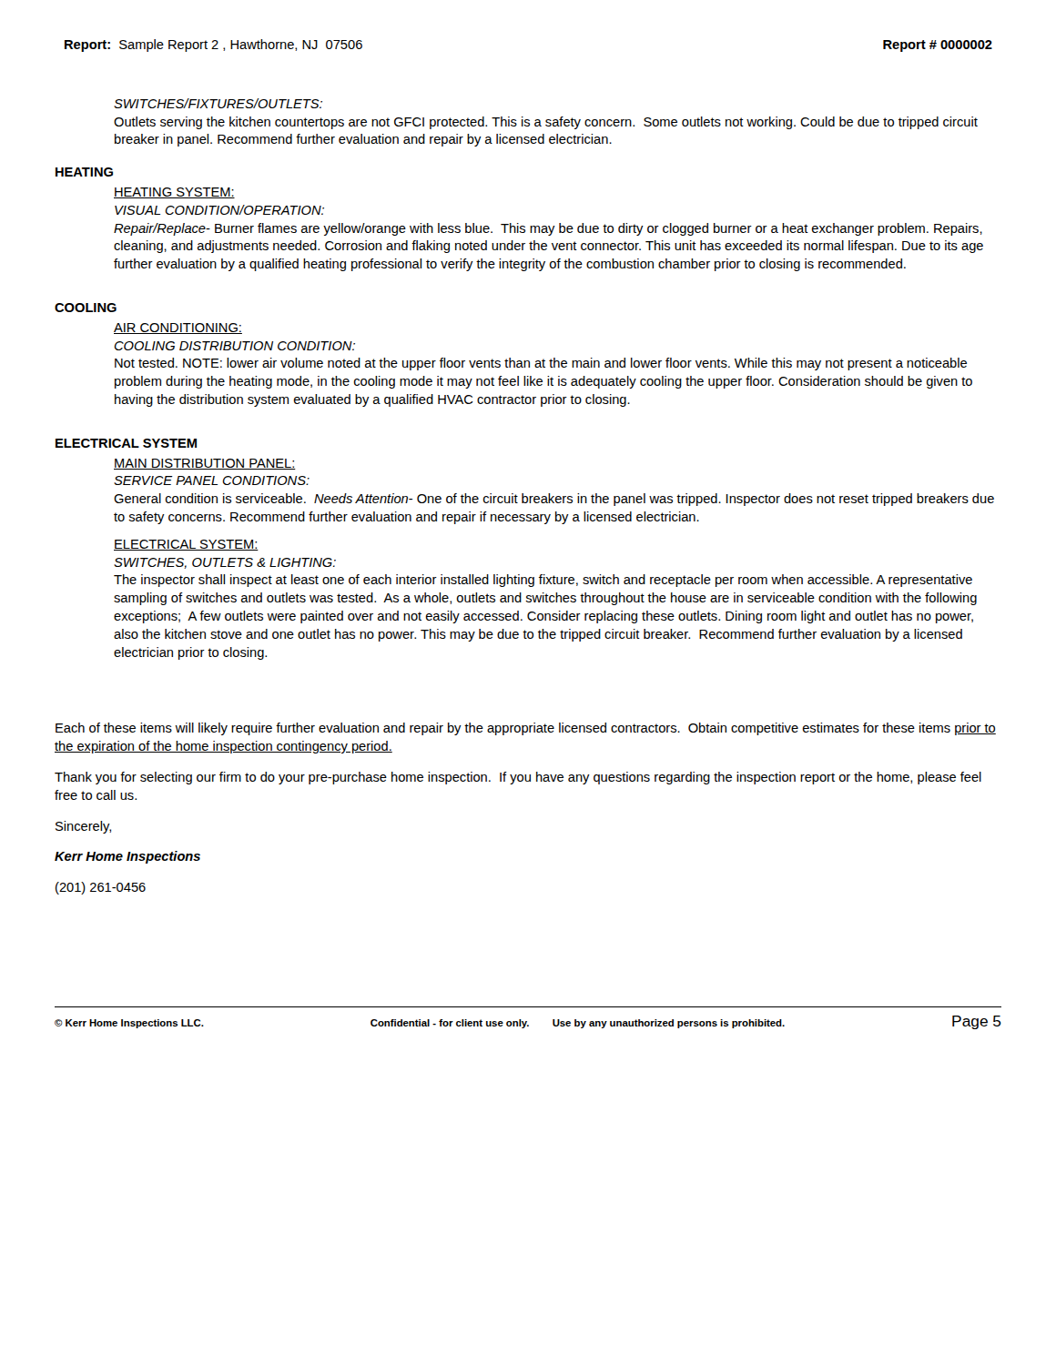Report: Sample Report 2 , Hawthorne, NJ 07506
Report # 0000002
SWITCHES/FIXTURES/OUTLETS:
Outlets serving the kitchen countertops are not GFCI protected. This is a safety concern. Some outlets not working. Could be due to tripped circuit breaker in panel. Recommend further evaluation and repair by a licensed electrician.
HEATING
HEATING SYSTEM:
VISUAL CONDITION/OPERATION:
Repair/Replace- Burner flames are yellow/orange with less blue. This may be due to dirty or clogged burner or a heat exchanger problem. Repairs, cleaning, and adjustments needed. Corrosion and flaking noted under the vent connector. This unit has exceeded its normal lifespan. Due to its age further evaluation by a qualified heating professional to verify the integrity of the combustion chamber prior to closing is recommended.
COOLING
AIR CONDITIONING:
COOLING DISTRIBUTION CONDITION:
Not tested. NOTE: lower air volume noted at the upper floor vents than at the main and lower floor vents. While this may not present a noticeable problem during the heating mode, in the cooling mode it may not feel like it is adequately cooling the upper floor. Consideration should be given to having the distribution system evaluated by a qualified HVAC contractor prior to closing.
ELECTRICAL SYSTEM
MAIN DISTRIBUTION PANEL:
SERVICE PANEL CONDITIONS:
General condition is serviceable. Needs Attention- One of the circuit breakers in the panel was tripped. Inspector does not reset tripped breakers due to safety concerns. Recommend further evaluation and repair if necessary by a licensed electrician.
ELECTRICAL SYSTEM:
SWITCHES, OUTLETS & LIGHTING:
The inspector shall inspect at least one of each interior installed lighting fixture, switch and receptacle per room when accessible. A representative sampling of switches and outlets was tested. As a whole, outlets and switches throughout the house are in serviceable condition with the following exceptions; A few outlets were painted over and not easily accessed. Consider replacing these outlets. Dining room light and outlet has no power, also the kitchen stove and one outlet has no power. This may be due to the tripped circuit breaker. Recommend further evaluation by a licensed electrician prior to closing.
Each of these items will likely require further evaluation and repair by the appropriate licensed contractors. Obtain competitive estimates for these items prior to the expiration of the home inspection contingency period.
Thank you for selecting our firm to do your pre-purchase home inspection. If you have any questions regarding the inspection report or the home, please feel free to call us.
Sincerely,
Kerr Home Inspections
(201) 261-0456
© Kerr Home Inspections LLC.
Confidential - for client use only. Use by any unauthorized persons is prohibited.
Page 5